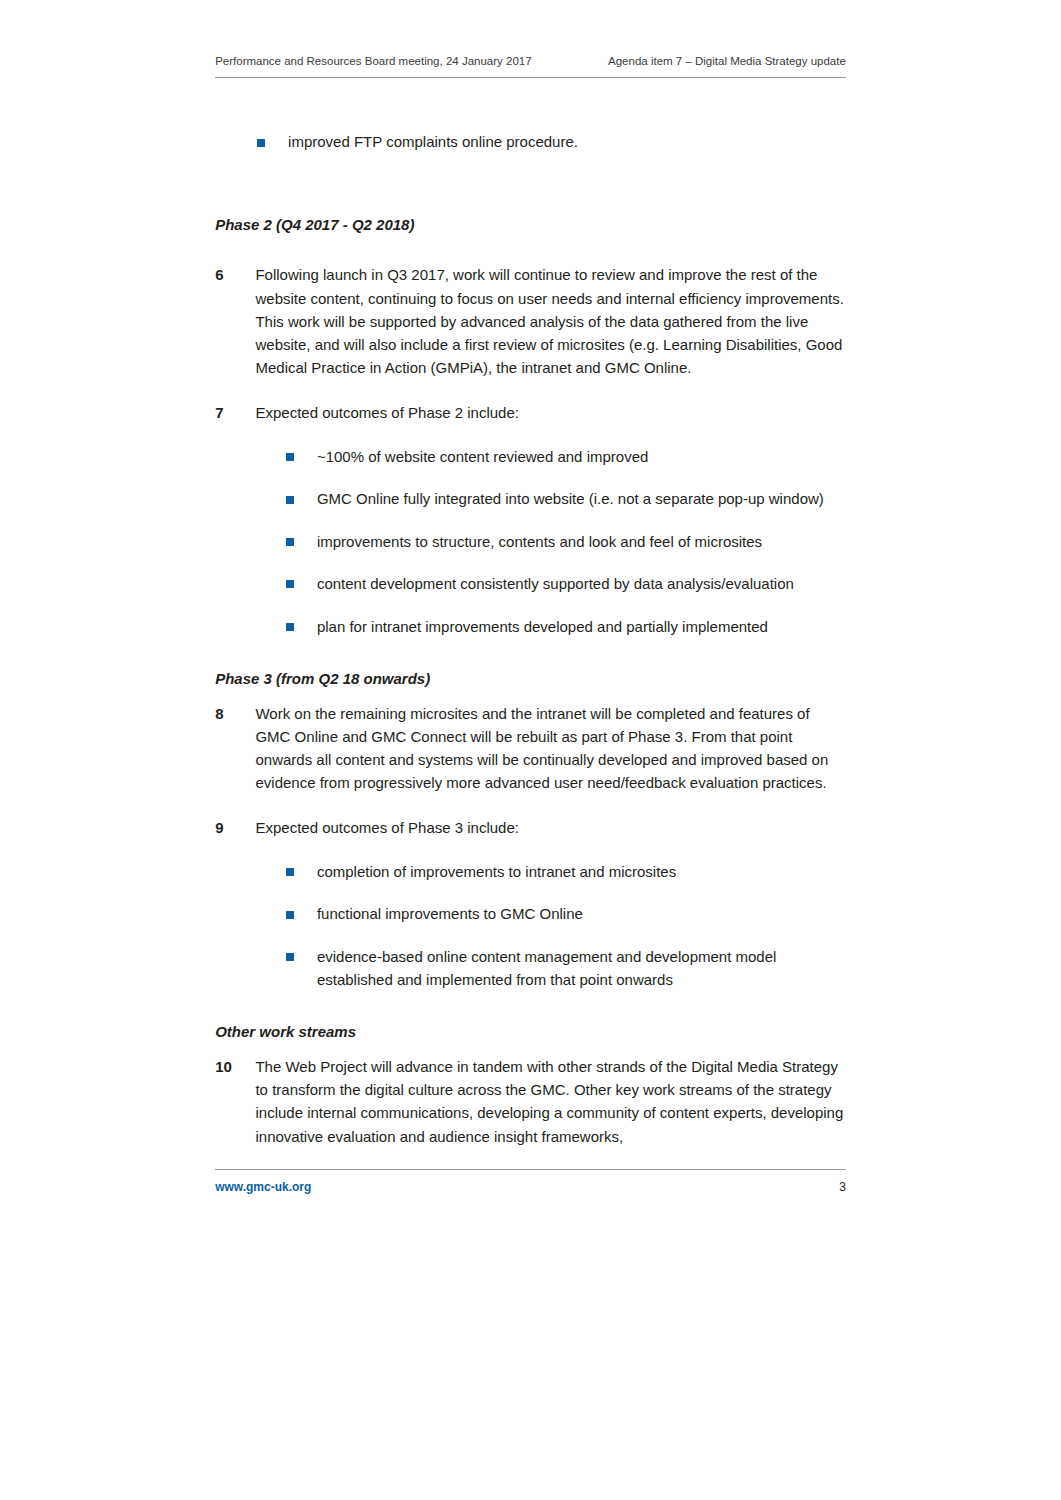Performance and Resources Board meeting, 24 January 2017
Agenda item 7 – Digital Media Strategy update
improved FTP complaints online procedure.
Phase 2 (Q4 2017 - Q2 2018)
6
Following launch in Q3 2017, work will continue to review and improve the rest of the website content, continuing to focus on user needs and internal efficiency improvements. This work will be supported by advanced analysis of the data gathered from the live website, and will also include a first review of microsites (e.g. Learning Disabilities, Good Medical Practice in Action (GMPiA), the intranet and GMC Online.
7
Expected outcomes of Phase 2 include:
~100% of website content reviewed and improved
GMC Online fully integrated into website (i.e. not a separate pop-up window)
improvements to structure, contents and look and feel of microsites
content development consistently supported by data analysis/evaluation
plan for intranet improvements developed and partially implemented
Phase 3 (from Q2 18 onwards)
8
Work on the remaining microsites and the intranet will be completed and features of GMC Online and GMC Connect will be rebuilt as part of Phase 3. From that point onwards all content and systems will be continually developed and improved based on evidence from progressively more advanced user need/feedback evaluation practices.
9
Expected outcomes of Phase 3 include:
completion of improvements to intranet and microsites
functional improvements to GMC Online
evidence-based online content management and development model established and implemented from that point onwards
Other work streams
10
The Web Project will advance in tandem with other strands of the Digital Media Strategy to transform the digital culture across the GMC. Other key work streams of the strategy include internal communications, developing a community of content experts, developing innovative evaluation and audience insight frameworks,
www.gmc-uk.org
3